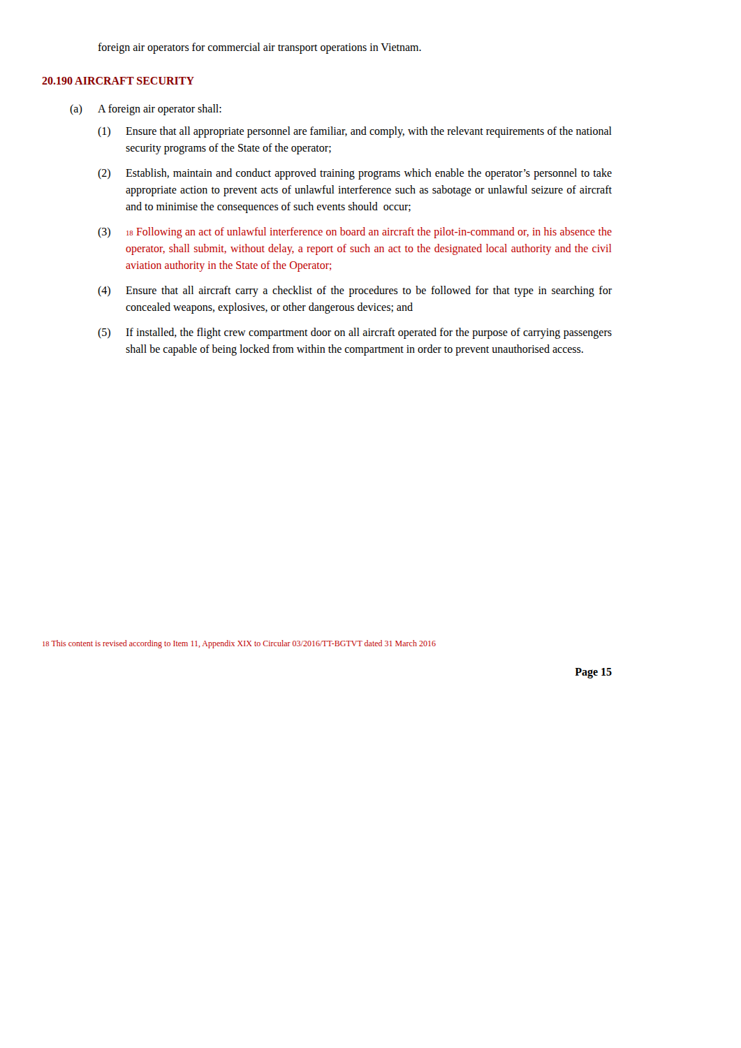foreign air operators for commercial air transport operations in Vietnam.
20.190 AIRCRAFT SECURITY
(a) A foreign air operator shall:
(1) Ensure that all appropriate personnel are familiar, and comply, with the relevant requirements of the national security programs of the State of the operator;
(2) Establish, maintain and conduct approved training programs which enable the operator’s personnel to take appropriate action to prevent acts of unlawful interference such as sabotage or unlawful seizure of aircraft and to minimise the consequences of such events should occur;
(3) 18 Following an act of unlawful interference on board an aircraft the pilot-in-command or, in his absence the operator, shall submit, without delay, a report of such an act to the designated local authority and the civil aviation authority in the State of the Operator;
(4) Ensure that all aircraft carry a checklist of the procedures to be followed for that type in searching for concealed weapons, explosives, or other dangerous devices; and
(5) If installed, the flight crew compartment door on all aircraft operated for the purpose of carrying passengers shall be capable of being locked from within the compartment in order to prevent unauthorised access.
18 This content is revised according to Item 11, Appendix XIX to Circular 03/2016/TT-BGTVT dated 31 March 2016
Page 15